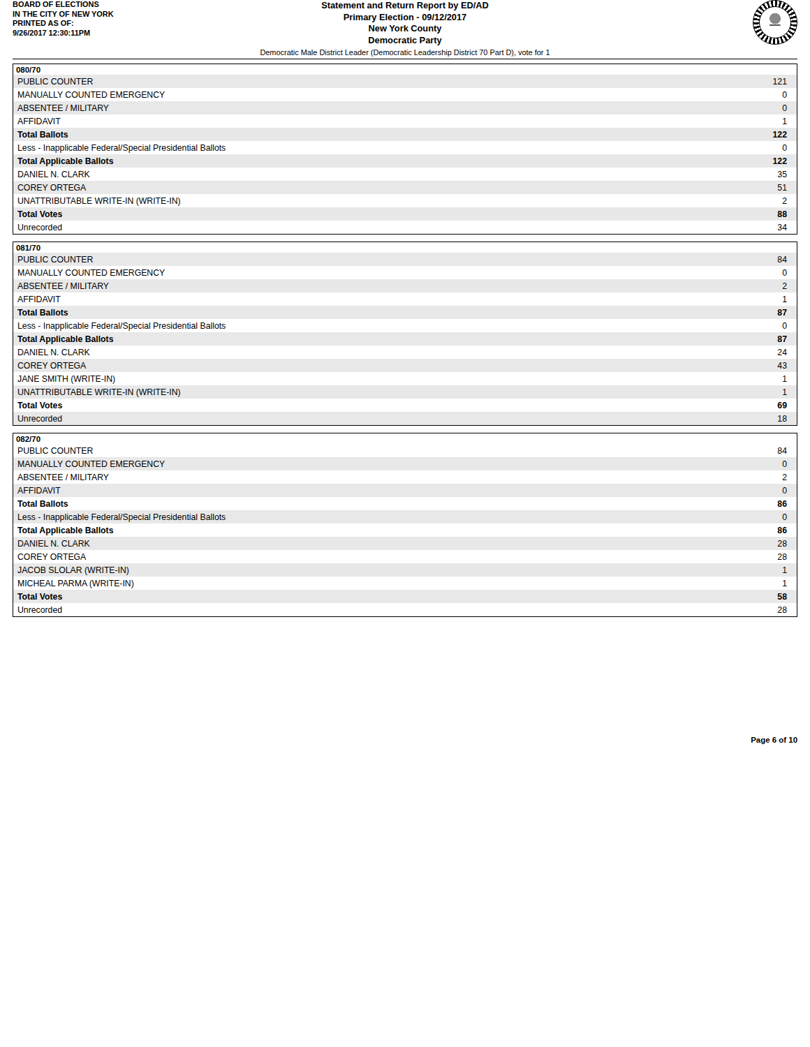BOARD OF ELECTIONS
IN THE CITY OF NEW YORK
PRINTED AS OF:
9/26/2017 12:30:11PM
Statement and Return Report by ED/AD
Primary Election - 09/12/2017
New York County
Democratic Party
Democratic Male District Leader (Democratic Leadership District 70 Part D), vote for 1
080/70
| PUBLIC COUNTER | 121 |
| MANUALLY COUNTED EMERGENCY | 0 |
| ABSENTEE / MILITARY | 0 |
| AFFIDAVIT | 1 |
| Total Ballots | 122 |
| Less - Inapplicable Federal/Special Presidential Ballots | 0 |
| Total Applicable Ballots | 122 |
| DANIEL N. CLARK | 35 |
| COREY ORTEGA | 51 |
| UNATTRIBUTABLE WRITE-IN (WRITE-IN) | 2 |
| Total Votes | 88 |
| Unrecorded | 34 |
081/70
| PUBLIC COUNTER | 84 |
| MANUALLY COUNTED EMERGENCY | 0 |
| ABSENTEE / MILITARY | 2 |
| AFFIDAVIT | 1 |
| Total Ballots | 87 |
| Less - Inapplicable Federal/Special Presidential Ballots | 0 |
| Total Applicable Ballots | 87 |
| DANIEL N. CLARK | 24 |
| COREY ORTEGA | 43 |
| JANE SMITH (WRITE-IN) | 1 |
| UNATTRIBUTABLE WRITE-IN (WRITE-IN) | 1 |
| Total Votes | 69 |
| Unrecorded | 18 |
082/70
| PUBLIC COUNTER | 84 |
| MANUALLY COUNTED EMERGENCY | 0 |
| ABSENTEE / MILITARY | 2 |
| AFFIDAVIT | 0 |
| Total Ballots | 86 |
| Less - Inapplicable Federal/Special Presidential Ballots | 0 |
| Total Applicable Ballots | 86 |
| DANIEL N. CLARK | 28 |
| COREY ORTEGA | 28 |
| JACOB SLOLAR (WRITE-IN) | 1 |
| MICHEAL PARMA (WRITE-IN) | 1 |
| Total Votes | 58 |
| Unrecorded | 28 |
Page 6 of 10